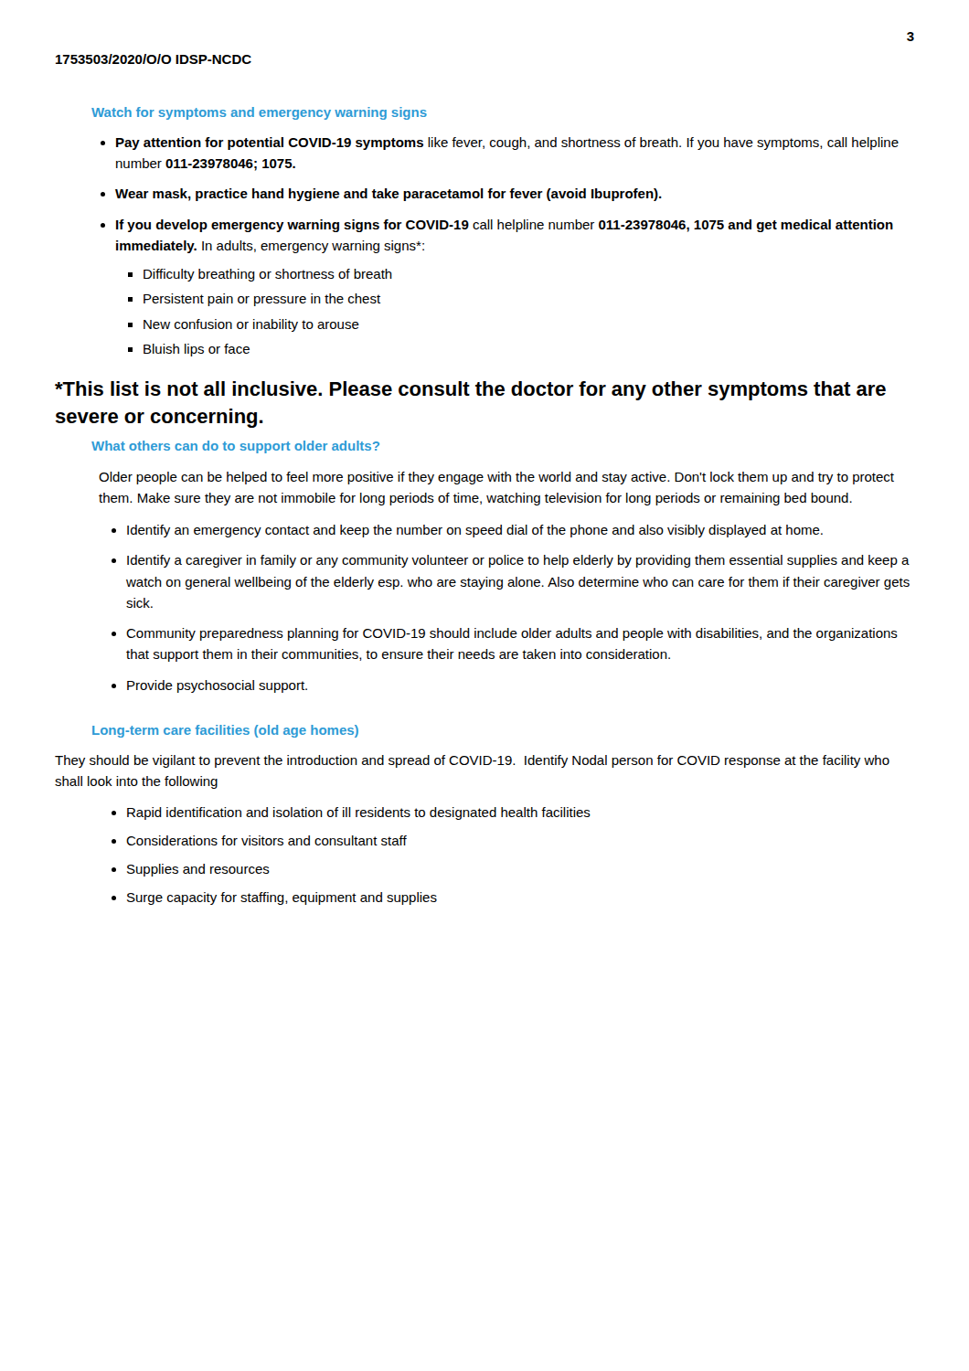3
1753503/2020/O/O IDSP-NCDC
Watch for symptoms and emergency warning signs
Pay attention for potential COVID-19 symptoms like fever, cough, and shortness of breath. If you have symptoms, call helpline number 011-23978046; 1075.
Wear mask, practice hand hygiene and take paracetamol for fever (avoid Ibuprofen).
If you develop emergency warning signs for COVID-19 call helpline number 011-23978046, 1075 and get medical attention immediately. In adults, emergency warning signs*:
Difficulty breathing or shortness of breath
Persistent pain or pressure in the chest
New confusion or inability to arouse
Bluish lips or face
*This list is not all inclusive. Please consult the doctor for any other symptoms that are severe or concerning.
What others can do to support older adults?
Older people can be helped to feel more positive if they engage with the world and stay active. Don't lock them up and try to protect them. Make sure they are not immobile for long periods of time, watching television for long periods or remaining bed bound.
Identify an emergency contact and keep the number on speed dial of the phone and also visibly displayed at home.
Identify a caregiver in family or any community volunteer or police to help elderly by providing them essential supplies and keep a watch on general wellbeing of the elderly esp. who are staying alone. Also determine who can care for them if their caregiver gets sick.
Community preparedness planning for COVID-19 should include older adults and people with disabilities, and the organizations that support them in their communities, to ensure their needs are taken into consideration.
Provide psychosocial support.
Long-term care facilities (old age homes)
They should be vigilant to prevent the introduction and spread of COVID-19. Identify Nodal person for COVID response at the facility who shall look into the following
Rapid identification and isolation of ill residents to designated health facilities
Considerations for visitors and consultant staff
Supplies and resources
Surge capacity for staffing, equipment and supplies